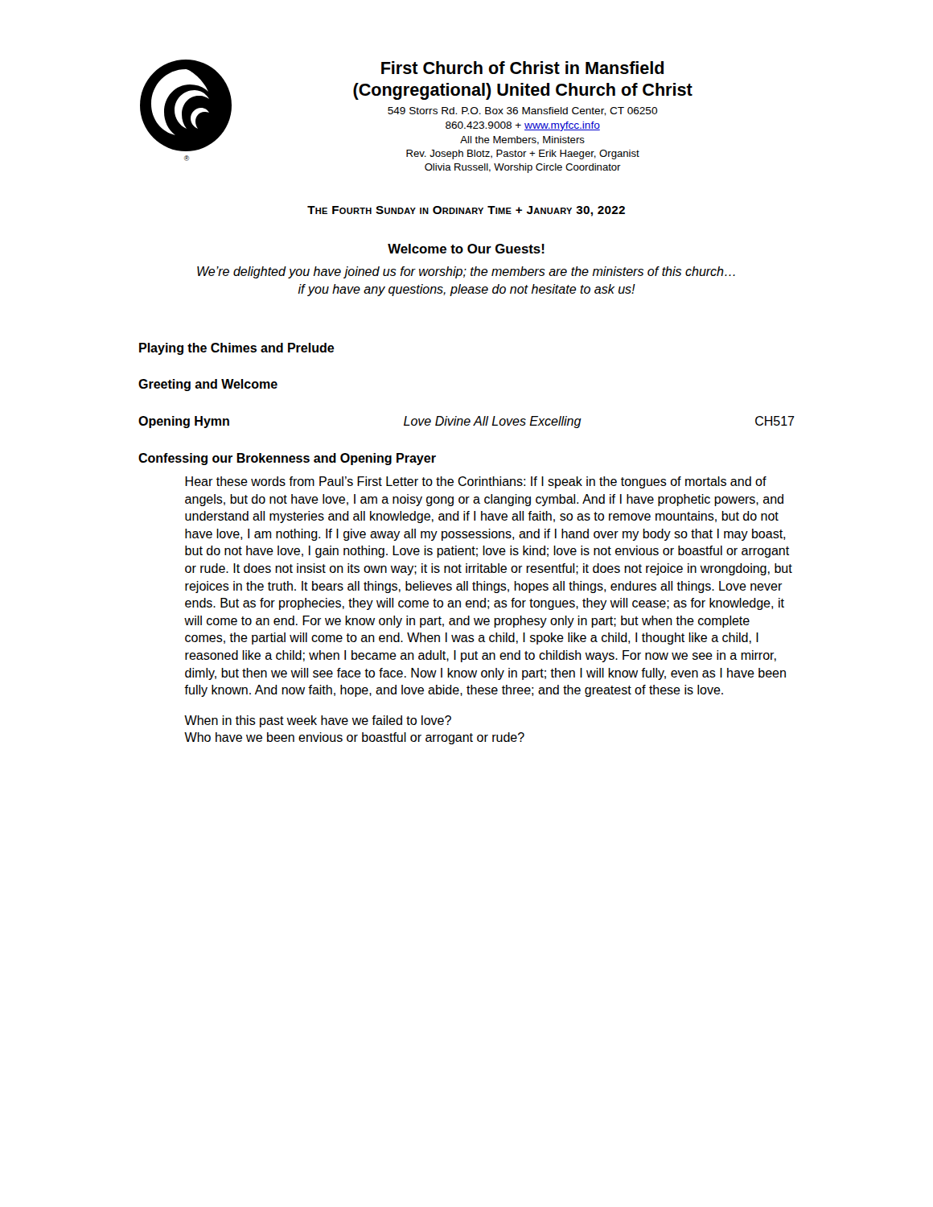®
First Church of Christ in Mansfield
(Congregational) United Church of Christ
549 Storrs Rd. P.O. Box 36 Mansfield Center, CT 06250
860.423.9008 + www.myfcc.info
All the Members, Ministers
Rev. Joseph Blotz, Pastor + Erik Haeger, Organist
Olivia Russell, Worship Circle Coordinator
The Fourth Sunday in Ordinary Time + January 30, 2022
Welcome to Our Guests!
We’re delighted you have joined us for worship; the members are the ministers of this church…
if you have any questions, please do not hesitate to ask us!
Playing the Chimes and Prelude
Greeting and Welcome
Opening Hymn Love Divine All Loves Excelling CH517
Confessing our Brokenness and Opening Prayer
Hear these words from Paul’s First Letter to the Corinthians: If I speak in the tongues of mortals and of angels, but do not have love, I am a noisy gong or a clanging cymbal. And if I have prophetic powers, and understand all mysteries and all knowledge, and if I have all faith, so as to remove mountains, but do not have love, I am nothing. If I give away all my possessions, and if I hand over my body so that I may boast, but do not have love, I gain nothing. Love is patient; love is kind; love is not envious or boastful or arrogant or rude. It does not insist on its own way; it is not irritable or resentful; it does not rejoice in wrongdoing, but rejoices in the truth. It bears all things, believes all things, hopes all things, endures all things. Love never ends. But as for prophecies, they will come to an end; as for tongues, they will cease; as for knowledge, it will come to an end. For we know only in part, and we prophesy only in part; but when the complete comes, the partial will come to an end. When I was a child, I spoke like a child, I thought like a child, I reasoned like a child; when I became an adult, I put an end to childish ways. For now we see in a mirror, dimly, but then we will see face to face. Now I know only in part; then I will know fully, even as I have been fully known. And now faith, hope, and love abide, these three; and the greatest of these is love.
When in this past week have we failed to love?
Who have we been envious or boastful or arrogant or rude?